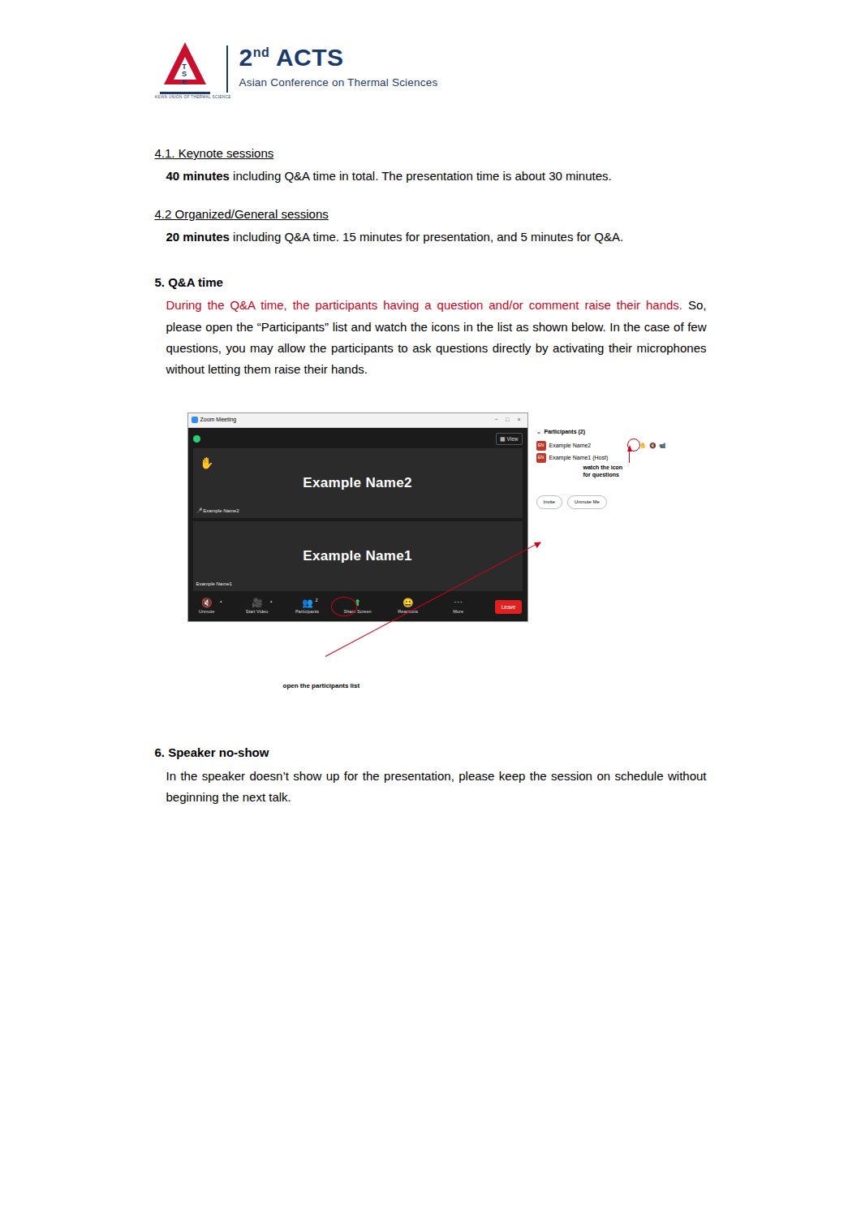T
S
E
ASIAN UNION OF THERMAL SCIENCE
2nd ACTS
Asian Conference on Thermal Sciences
4.1. Keynote sessions
40 minutes including Q&A time in total. The presentation time is about 30 minutes.
4.2 Organized/General sessions
20 minutes including Q&A time. 15 minutes for presentation, and 5 minutes for Q&A.
5. Q&A time
During the Q&A time, the participants having a question and/or comment raise their hands. So, please open the “Participants” list and watch the icons in the list as shown below. In the case of few questions, you may allow the participants to ask questions directly by activating their microphones without letting them raise their hands.
Zoom Meeting
− □ ×
▦ View
✋ Example Name2 🎤 Example Name2
Example Name1 Example Name1
🔇Unmute▴
🎥Start Video▴
👥2 Participants
⬆Share Screen
😀Reactions
⋯More
Leave
⌄Participants (2)
EN Example Name2 ✋🔇📹
EN Example Name1 (Host)
watch the icon
for questions
Invite Unmute Me
open the participants list
6. Speaker no-show
In the speaker doesn’t show up for the presentation, please keep the session on schedule without beginning the next talk.